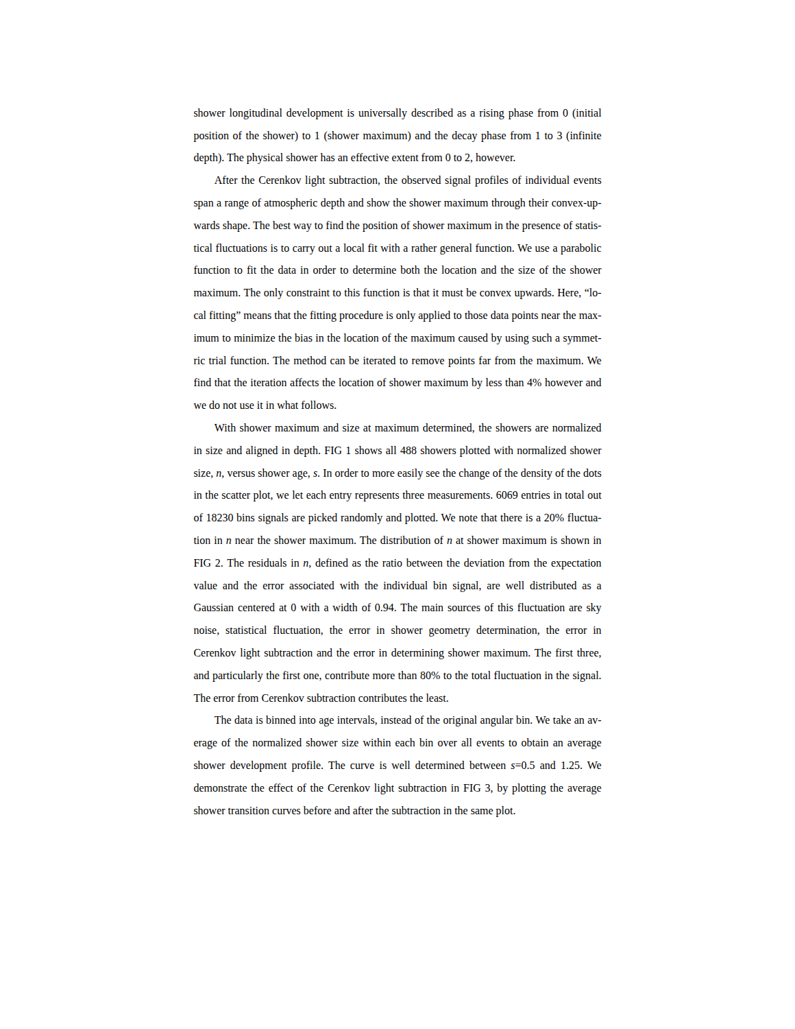shower longitudinal development is universally described as a rising phase from 0 (initial position of the shower) to 1 (shower maximum) and the decay phase from 1 to 3 (infinite depth). The physical shower has an effective extent from 0 to 2, however.
After the Cerenkov light subtraction, the observed signal profiles of individual events span a range of atmospheric depth and show the shower maximum through their convex-upwards shape. The best way to find the position of shower maximum in the presence of statistical fluctuations is to carry out a local fit with a rather general function. We use a parabolic function to fit the data in order to determine both the location and the size of the shower maximum. The only constraint to this function is that it must be convex upwards. Here, “local fitting” means that the fitting procedure is only applied to those data points near the maximum to minimize the bias in the location of the maximum caused by using such a symmetric trial function. The method can be iterated to remove points far from the maximum. We find that the iteration affects the location of shower maximum by less than 4% however and we do not use it in what follows.
With shower maximum and size at maximum determined, the showers are normalized in size and aligned in depth. FIG 1 shows all 488 showers plotted with normalized shower size, n, versus shower age, s. In order to more easily see the change of the density of the dots in the scatter plot, we let each entry represents three measurements. 6069 entries in total out of 18230 bins signals are picked randomly and plotted. We note that there is a 20% fluctuation in n near the shower maximum. The distribution of n at shower maximum is shown in FIG 2. The residuals in n, defined as the ratio between the deviation from the expectation value and the error associated with the individual bin signal, are well distributed as a Gaussian centered at 0 with a width of 0.94. The main sources of this fluctuation are sky noise, statistical fluctuation, the error in shower geometry determination, the error in Cerenkov light subtraction and the error in determining shower maximum. The first three, and particularly the first one, contribute more than 80% to the total fluctuation in the signal. The error from Cerenkov subtraction contributes the least.
The data is binned into age intervals, instead of the original angular bin. We take an average of the normalized shower size within each bin over all events to obtain an average shower development profile. The curve is well determined between s=0.5 and 1.25. We demonstrate the effect of the Cerenkov light subtraction in FIG 3, by plotting the average shower transition curves before and after the subtraction in the same plot.